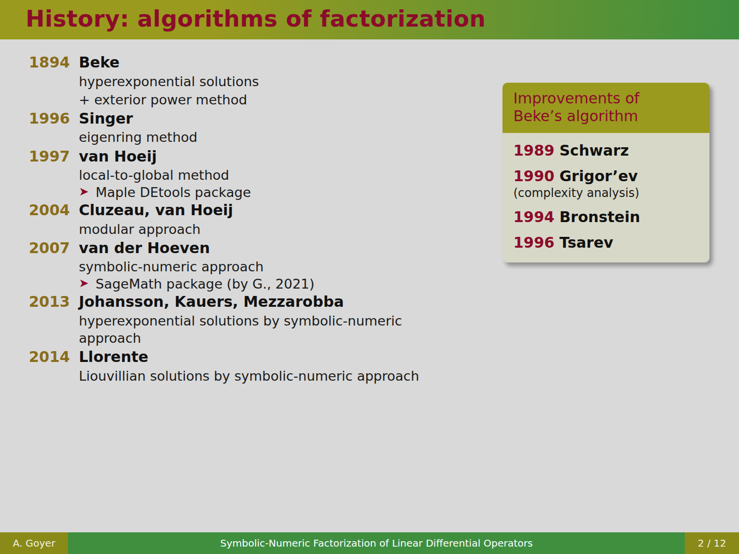History: algorithms of factorization
Improvements of
Beke’s algorithm
1989 Schwarz
1990 Grigor’ev (complexity analysis)
1994 Bronstein
1996 Tsarev
1894
Beke
hyperexponential solutions
+ exterior power method
1996
Singer
eigenring method
1997
van Hoeij
local-to-global method
Maple DEtools package
2004
Cluzeau, van Hoeij
modular approach
2007
van der Hoeven
symbolic-numeric approach
SageMath package (by G., 2021)
2013
Johansson, Kauers, Mezzarobba
hyperexponential solutions by symbolic-numeric approach
2014
Llorente
Liouvillian solutions by symbolic-numeric approach
A. Goyer
Symbolic-Numeric Factorization of Linear Differential Operators
2 / 12